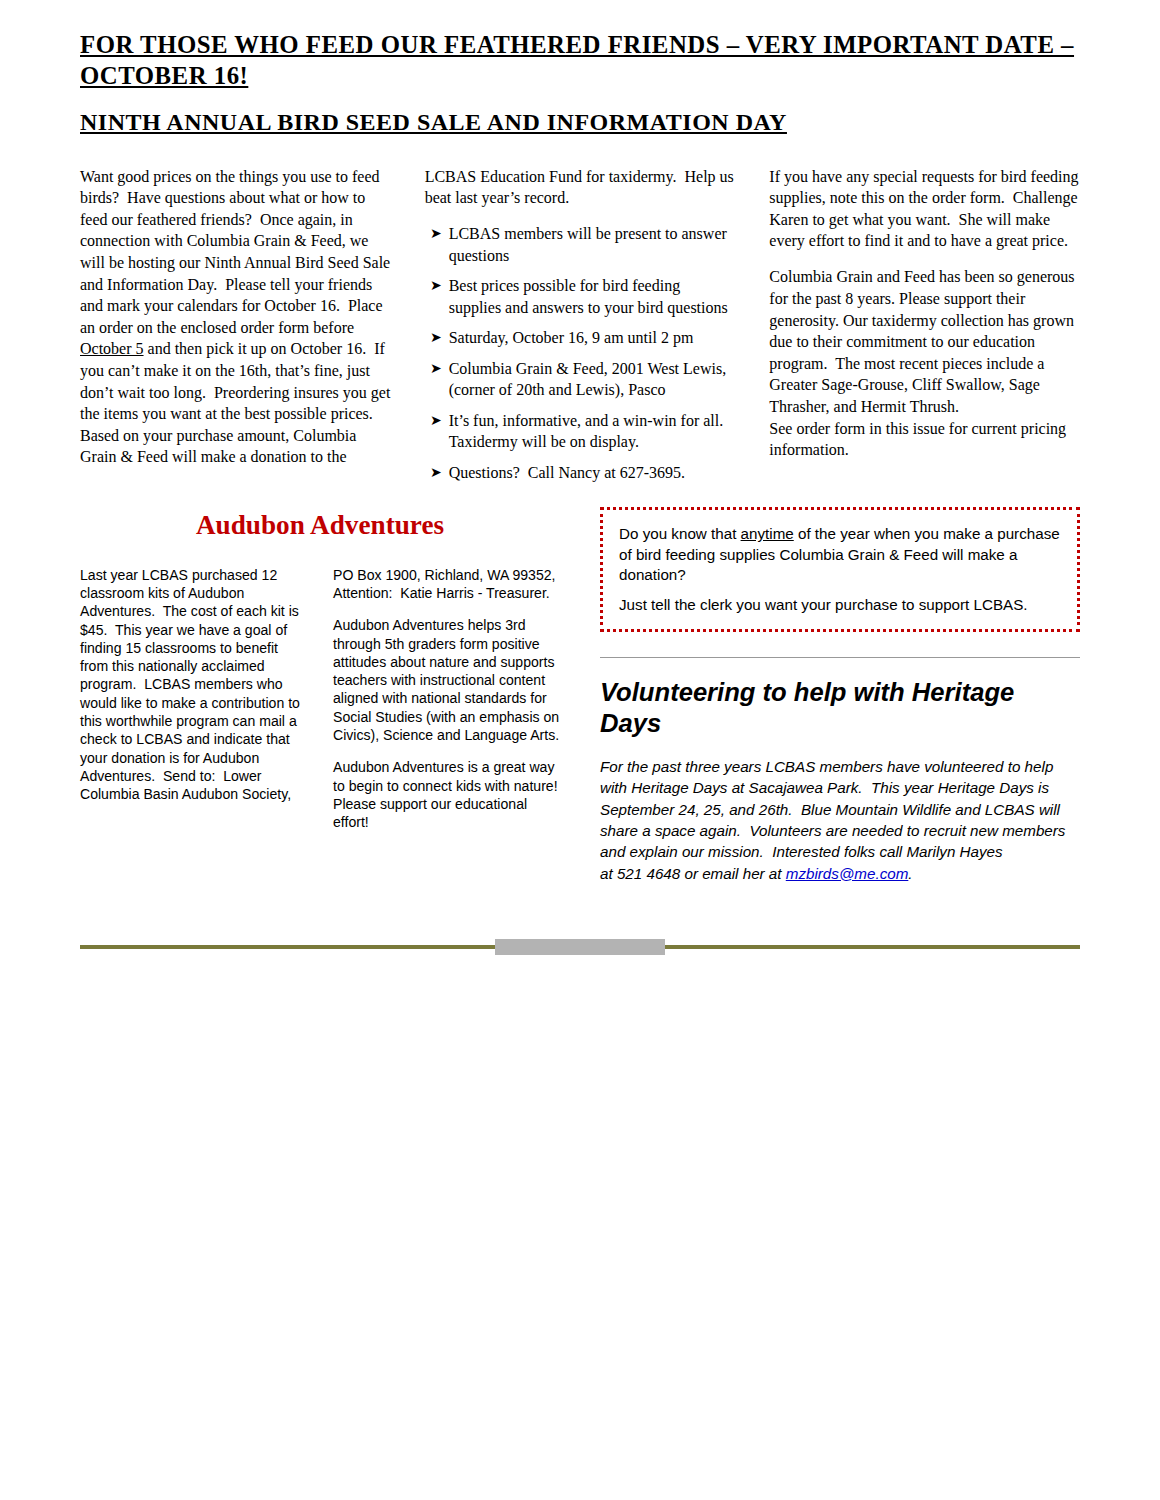For those who feed our feathered friends – very important date – October 16!
Ninth Annual Bird Seed Sale and Information Day
Want good prices on the things you use to feed birds? Have questions about what or how to feed our feathered friends? Once again, in connection with Columbia Grain & Feed, we will be hosting our Ninth Annual Bird Seed Sale and Information Day. Please tell your friends and mark your calendars for October 16. Place an order on the enclosed order form before October 5 and then pick it up on October 16. If you can’t make it on the 16th, that’s fine, just don’t wait too long. Preordering insures you get the items you want at the best possible prices. Based on your purchase amount, Columbia Grain & Feed will make a donation to the LCBAS Education Fund for taxidermy. Help us beat last year’s record.
LCBAS members will be present to answer questions
Best prices possible for bird feeding supplies and answers to your bird questions
Saturday, October 16, 9 am until 2 pm
Columbia Grain & Feed, 2001 West Lewis, (corner of 20th and Lewis), Pasco
It’s fun, informative, and a win-win for all. Taxidermy will be on display.
Questions? Call Nancy at 627-3695.
If you have any special requests for bird feeding supplies, note this on the order form. Challenge Karen to get what you want. She will make every effort to find it and to have a great price.
Columbia Grain and Feed has been so generous for the past 8 years. Please support their generosity. Our taxidermy collection has grown due to their commitment to our education program. The most recent pieces include a Greater Sage-Grouse, Cliff Swallow, Sage Thrasher, and Hermit Thrush.
See order form in this issue for current pricing information.
Audubon Adventures
Last year LCBAS purchased 12 classroom kits of Audubon Adventures. The cost of each kit is $45. This year we have a goal of finding 15 classrooms to benefit from this nationally acclaimed program. LCBAS members who would like to make a contribution to this worthwhile program can mail a check to LCBAS and indicate that your donation is for Audubon Adventures. Send to: Lower Columbia Basin Audubon Society, PO Box 1900, Richland, WA 99352, Attention: Katie Harris - Treasurer.
Audubon Adventures helps 3rd through 5th graders form positive attitudes about nature and supports teachers with instructional content aligned with national standards for Social Studies (with an emphasis on Civics), Science and Language Arts.
Audubon Adventures is a great way to begin to connect kids with nature! Please support our educational effort!
Do you know that anytime of the year when you make a purchase of bird feeding supplies Columbia Grain & Feed will make a donation?
Just tell the clerk you want your purchase to support LCBAS.
Volunteering to help with Heritage Days
For the past three years LCBAS members have volunteered to help with Heritage Days at Sacajawea Park. This year Heritage Days is September 24, 25, and 26th. Blue Mountain Wildlife and LCBAS will share a space again. Volunteers are needed to recruit new members and explain our mission. Interested folks call Marilyn Hayes
at 521 4648 or email her at mzbirds@me.com.